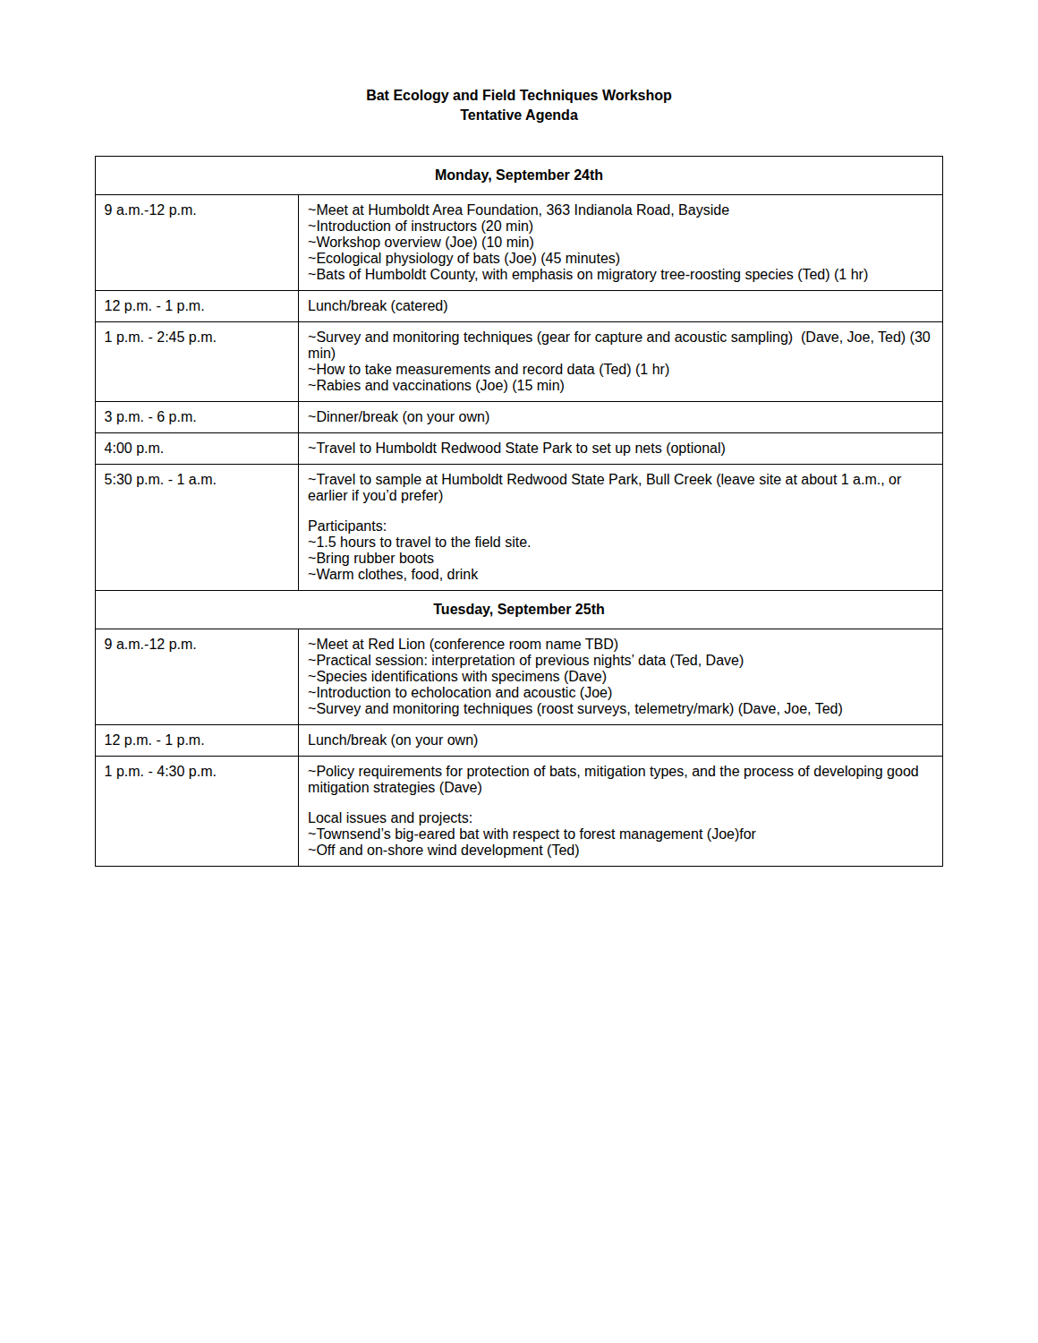Bat Ecology and Field Techniques WorkshopTentative Agenda
| Monday, September 24th |
| --- |
| 9 a.m.-12 p.m. | ~Meet at Humboldt Area Foundation, 363 Indianola Road, Bayside ~Introduction of instructors (20 min) ~Workshop overview (Joe) (10 min) ~Ecological physiology of bats (Joe) (45 minutes) ~Bats of Humboldt County, with emphasis on migratory tree-roosting species (Ted) (1 hr) |
| 12 p.m. - 1 p.m. | Lunch/break (catered) |
| 1 p.m. - 2:45 p.m. | ~Survey and monitoring techniques (gear for capture and acoustic sampling) (Dave, Joe, Ted) (30 min) ~How to take measurements and record data (Ted) (1 hr) ~Rabies and vaccinations (Joe) (15 min) |
| 3 p.m. - 6 p.m. | ~Dinner/break (on your own) |
| 4:00 p.m. | ~Travel to Humboldt Redwood State Park to set up nets (optional) |
| 5:30 p.m. - 1 a.m. | ~Travel to sample at Humboldt Redwood State Park, Bull Creek (leave site at about 1 a.m., or earlier if you’d prefer) Participants: ~1.5 hours to travel to the field site. ~Bring rubber boots ~Warm clothes, food, drink |
| Tuesday, September 25th |
| 9 a.m.-12 p.m. | ~Meet at Red Lion (conference room name TBD) ~Practical session: interpretation of previous nights’ data (Ted, Dave) ~Species identifications with specimens (Dave) ~Introduction to echolocation and acoustic (Joe) ~Survey and monitoring techniques (roost surveys, telemetry/mark) (Dave, Joe, Ted) |
| 12 p.m. - 1 p.m. | Lunch/break (on your own) |
| 1 p.m. - 4:30 p.m. | ~Policy requirements for protection of bats, mitigation types, and the process of developing good mitigation strategies (Dave) Local issues and projects: ~Townsend’s big-eared bat with respect to forest management (Joe)for ~Off and on-shore wind development (Ted) |